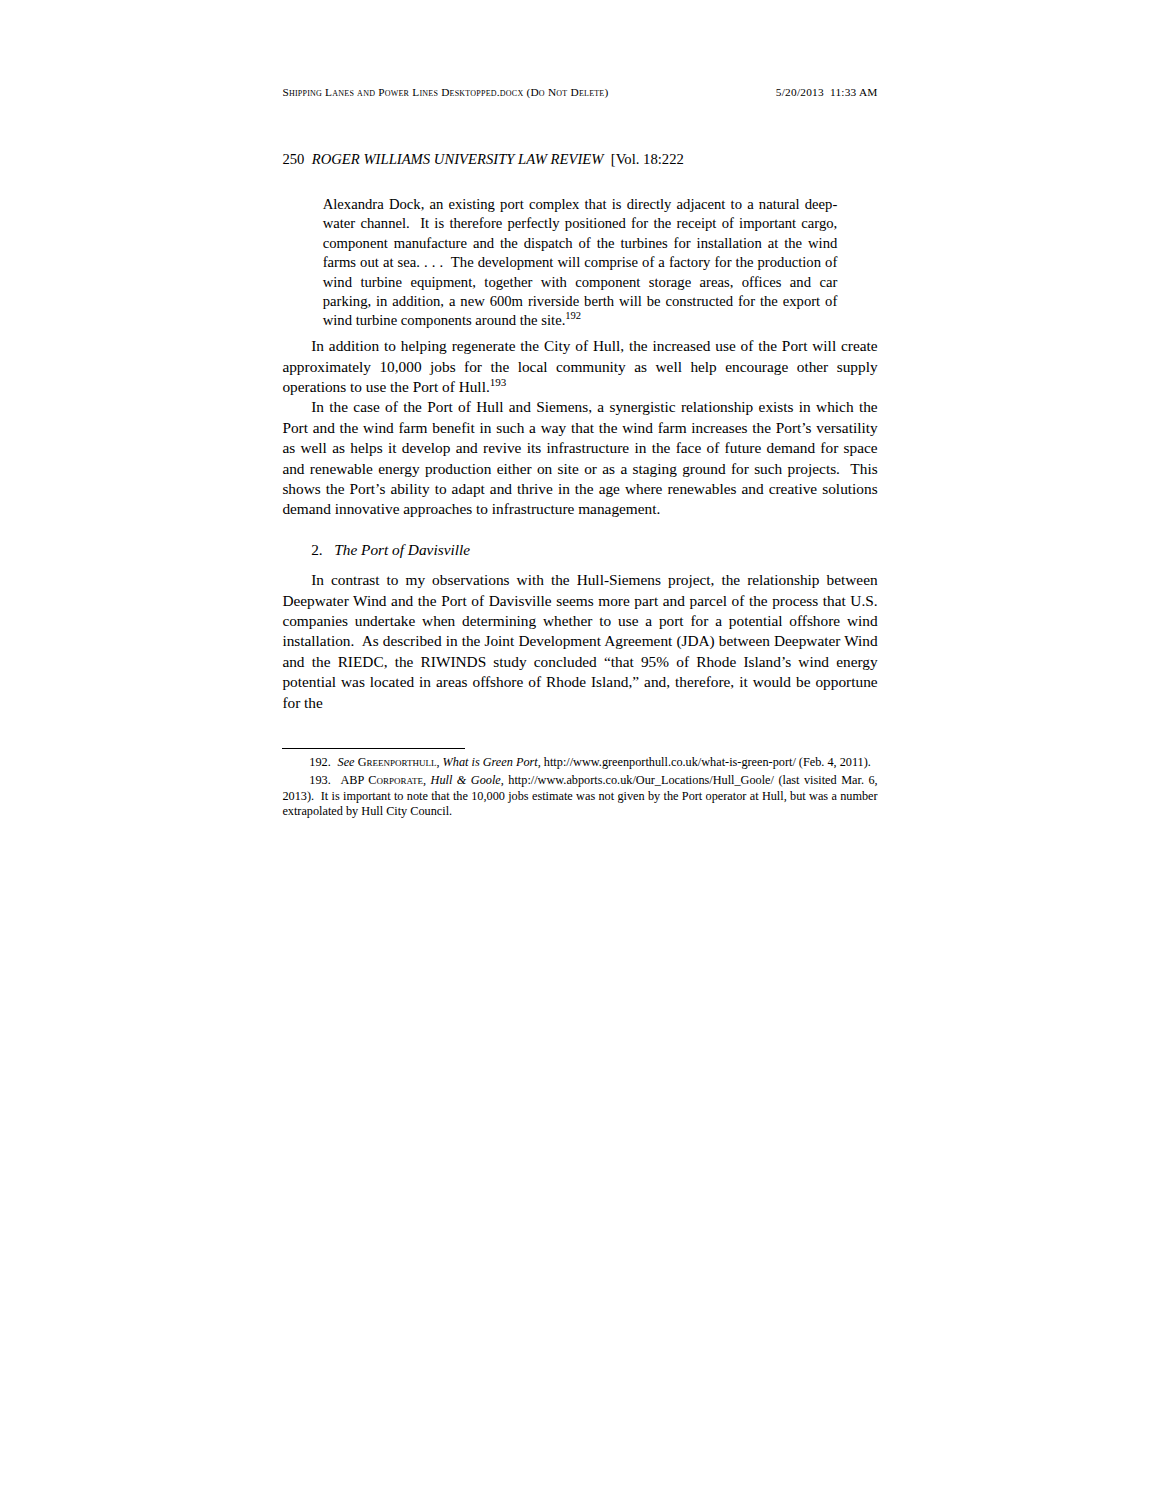Shipping Lanes and Power Lines Desktopped.docx (Do Not Delete) 5/20/2013 11:33 AM
250 ROGER WILLIAMS UNIVERSITY LAW REVIEW [Vol. 18:222
Alexandra Dock, an existing port complex that is directly adjacent to a natural deep-water channel. It is therefore perfectly positioned for the receipt of important cargo, component manufacture and the dispatch of the turbines for installation at the wind farms out at sea. . . . The development will comprise of a factory for the production of wind turbine equipment, together with component storage areas, offices and car parking, in addition, a new 600m riverside berth will be constructed for the export of wind turbine components around the site.192
In addition to helping regenerate the City of Hull, the increased use of the Port will create approximately 10,000 jobs for the local community as well help encourage other supply operations to use the Port of Hull.193
In the case of the Port of Hull and Siemens, a synergistic relationship exists in which the Port and the wind farm benefit in such a way that the wind farm increases the Port’s versatility as well as helps it develop and revive its infrastructure in the face of future demand for space and renewable energy production either on site or as a staging ground for such projects. This shows the Port’s ability to adapt and thrive in the age where renewables and creative solutions demand innovative approaches to infrastructure management.
2. The Port of Davisville
In contrast to my observations with the Hull-Siemens project, the relationship between Deepwater Wind and the Port of Davisville seems more part and parcel of the process that U.S. companies undertake when determining whether to use a port for a potential offshore wind installation. As described in the Joint Development Agreement (JDA) between Deepwater Wind and the RIEDC, the RIWINDS study concluded “that 95% of Rhode Island’s wind energy potential was located in areas offshore of Rhode Island,” and, therefore, it would be opportune for the
192. See Greenporthull, What is Green Port, http://www.greenporthull.co.uk/what-is-green-port/ (Feb. 4, 2011).
193. ABP Corporate, Hull & Goole, http://www.abports.co.uk/Our_Locations/Hull_Goole/ (last visited Mar. 6, 2013). It is important to note that the 10,000 jobs estimate was not given by the Port operator at Hull, but was a number extrapolated by Hull City Council.